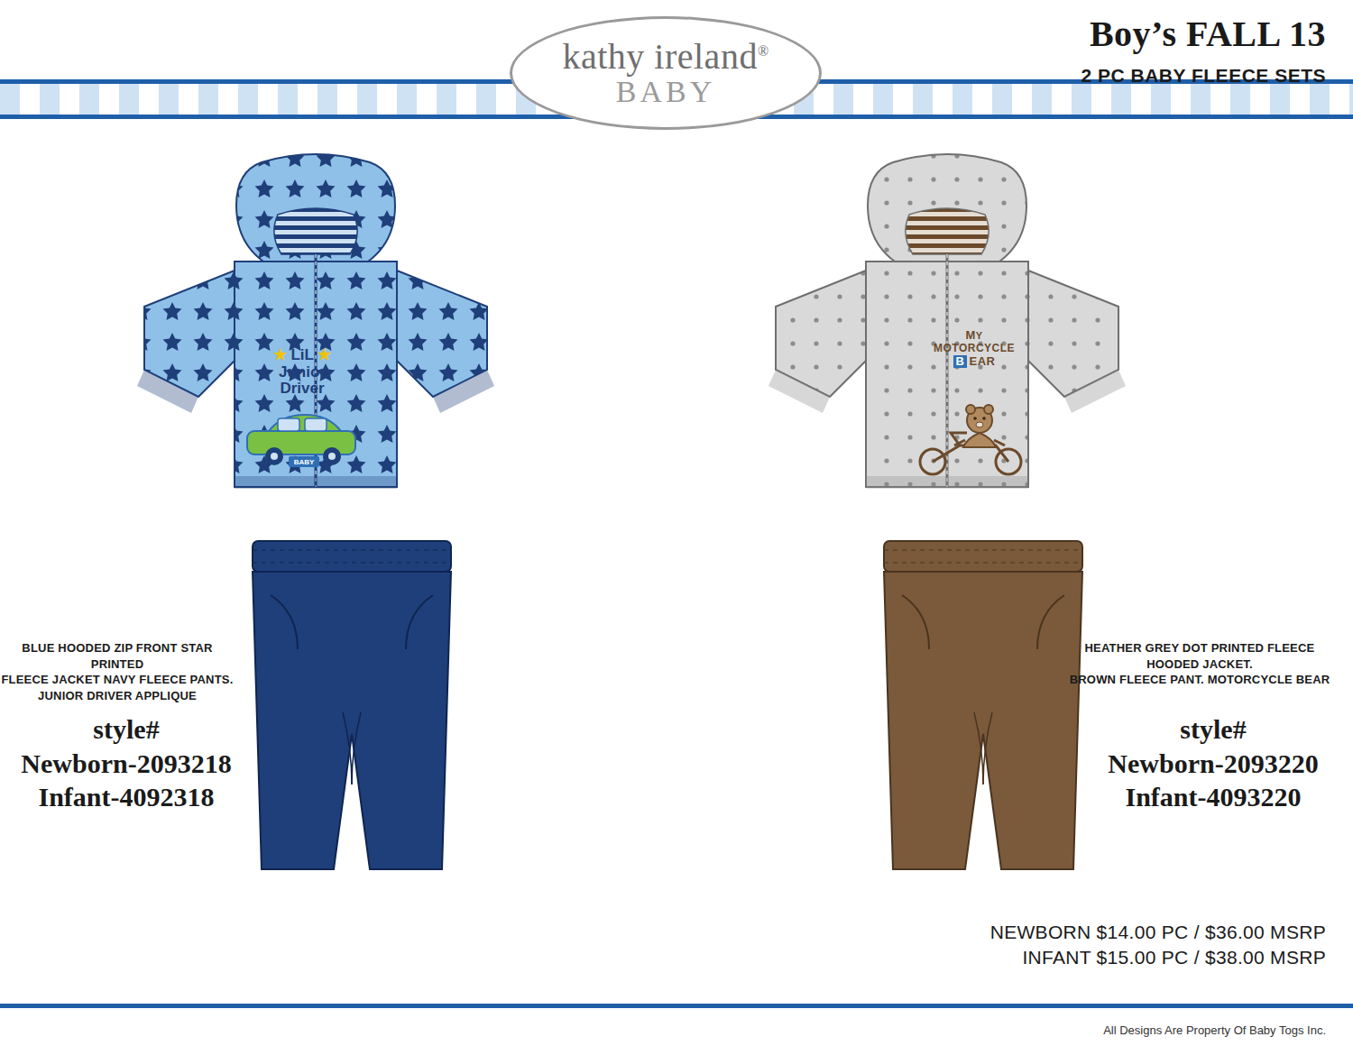kathy ireland®
BABY
Boy’s FALL 13
2 PC BABY FLEECE SETS
★ LiL ★
Junior
Driver
BABY
MY
MOTORCYCLE
BEAR
BLUE HOODED ZIP FRONT STAR PRINTED
FLEECE JACKET NAVY FLEECE PANTS.
JUNIOR DRIVER APPLIQUE
style#
Newborn-2093218
Infant-4092318
HEATHER GREY DOT PRINTED FLEECE HOODED JACKET.
BROWN FLEECE PANT. MOTORCYCLE BEAR
style#
Newborn-2093220
Infant-4093220
NEWBORN $14.00 PC / $36.00 MSRP
INFANT $15.00 PC / $38.00 MSRP
All Designs Are Property Of Baby Togs Inc.